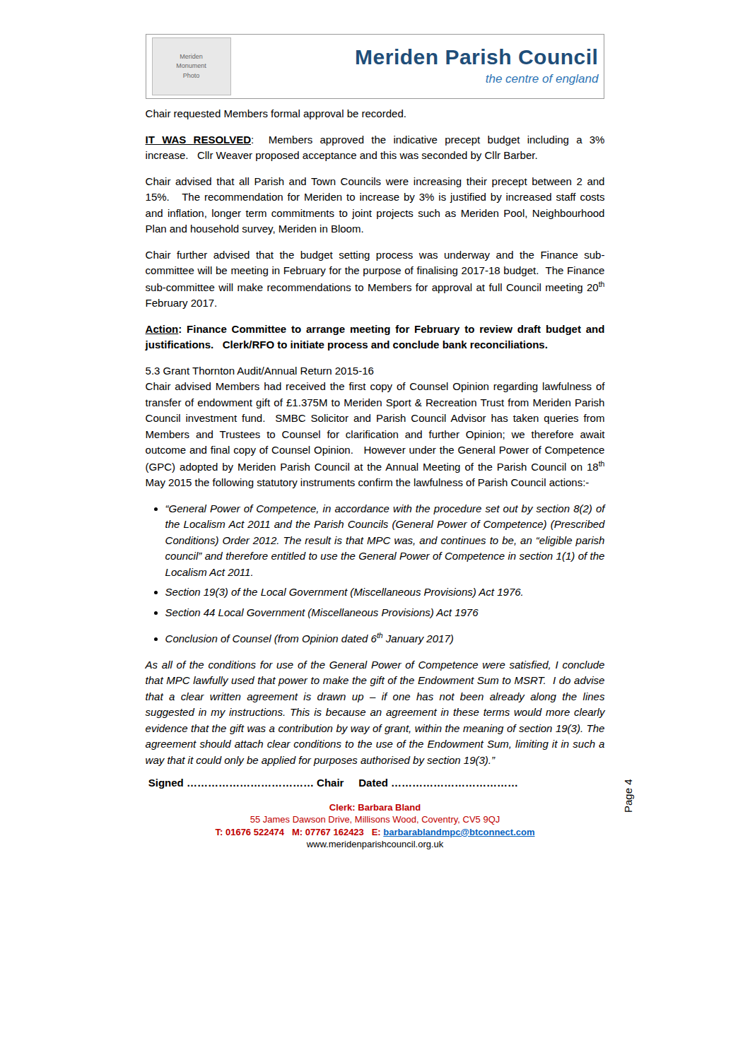Meriden
Monument
Photo
Meriden Parish Council
the centre of england
Chair requested Members formal approval be recorded.
IT WAS RESOLVED: Members approved the indicative precept budget including a 3% increase. Cllr Weaver proposed acceptance and this was seconded by Cllr Barber.
Chair advised that all Parish and Town Councils were increasing their precept between 2 and 15%. The recommendation for Meriden to increase by 3% is justified by increased staff costs and inflation, longer term commitments to joint projects such as Meriden Pool, Neighbourhood Plan and household survey, Meriden in Bloom.
Chair further advised that the budget setting process was underway and the Finance sub-committee will be meeting in February for the purpose of finalising 2017-18 budget. The Finance sub-committee will make recommendations to Members for approval at full Council meeting 20th February 2017.
Action: Finance Committee to arrange meeting for February to review draft budget and justifications. Clerk/RFO to initiate process and conclude bank reconciliations.
5.3 Grant Thornton Audit/Annual Return 2015-16
Chair advised Members had received the first copy of Counsel Opinion regarding lawfulness of transfer of endowment gift of £1.375M to Meriden Sport & Recreation Trust from Meriden Parish Council investment fund. SMBC Solicitor and Parish Council Advisor has taken queries from Members and Trustees to Counsel for clarification and further Opinion; we therefore await outcome and final copy of Counsel Opinion. However under the General Power of Competence (GPC) adopted by Meriden Parish Council at the Annual Meeting of the Parish Council on 18th May 2015 the following statutory instruments confirm the lawfulness of Parish Council actions:-
“General Power of Competence, in accordance with the procedure set out by section 8(2) of the Localism Act 2011 and the Parish Councils (General Power of Competence) (Prescribed Conditions) Order 2012. The result is that MPC was, and continues to be, an “eligible parish council” and therefore entitled to use the General Power of Competence in section 1(1) of the Localism Act 2011.
Section 19(3) of the Local Government (Miscellaneous Provisions) Act 1976.
Section 44 Local Government (Miscellaneous Provisions) Act 1976
Conclusion of Counsel (from Opinion dated 6th January 2017)
As all of the conditions for use of the General Power of Competence were satisfied, I conclude that MPC lawfully used that power to make the gift of the Endowment Sum to MSRT. I do advise that a clear written agreement is drawn up – if one has not been already along the lines suggested in my instructions. This is because an agreement in these terms would more clearly evidence that the gift was a contribution by way of grant, within the meaning of section 19(3). The agreement should attach clear conditions to the use of the Endowment Sum, limiting it in such a way that it could only be applied for purposes authorised by section 19(3).”
Signed ……………………………… Chair Dated ………………………………
Page 4
Clerk: Barbara Bland
55 James Dawson Drive, Millisons Wood, Coventry, CV5 9QJ
T: 01676 522474 M: 07767 162423 E: barbarablandmpc@btconnect.com
www.meridenparishcouncil.org.uk